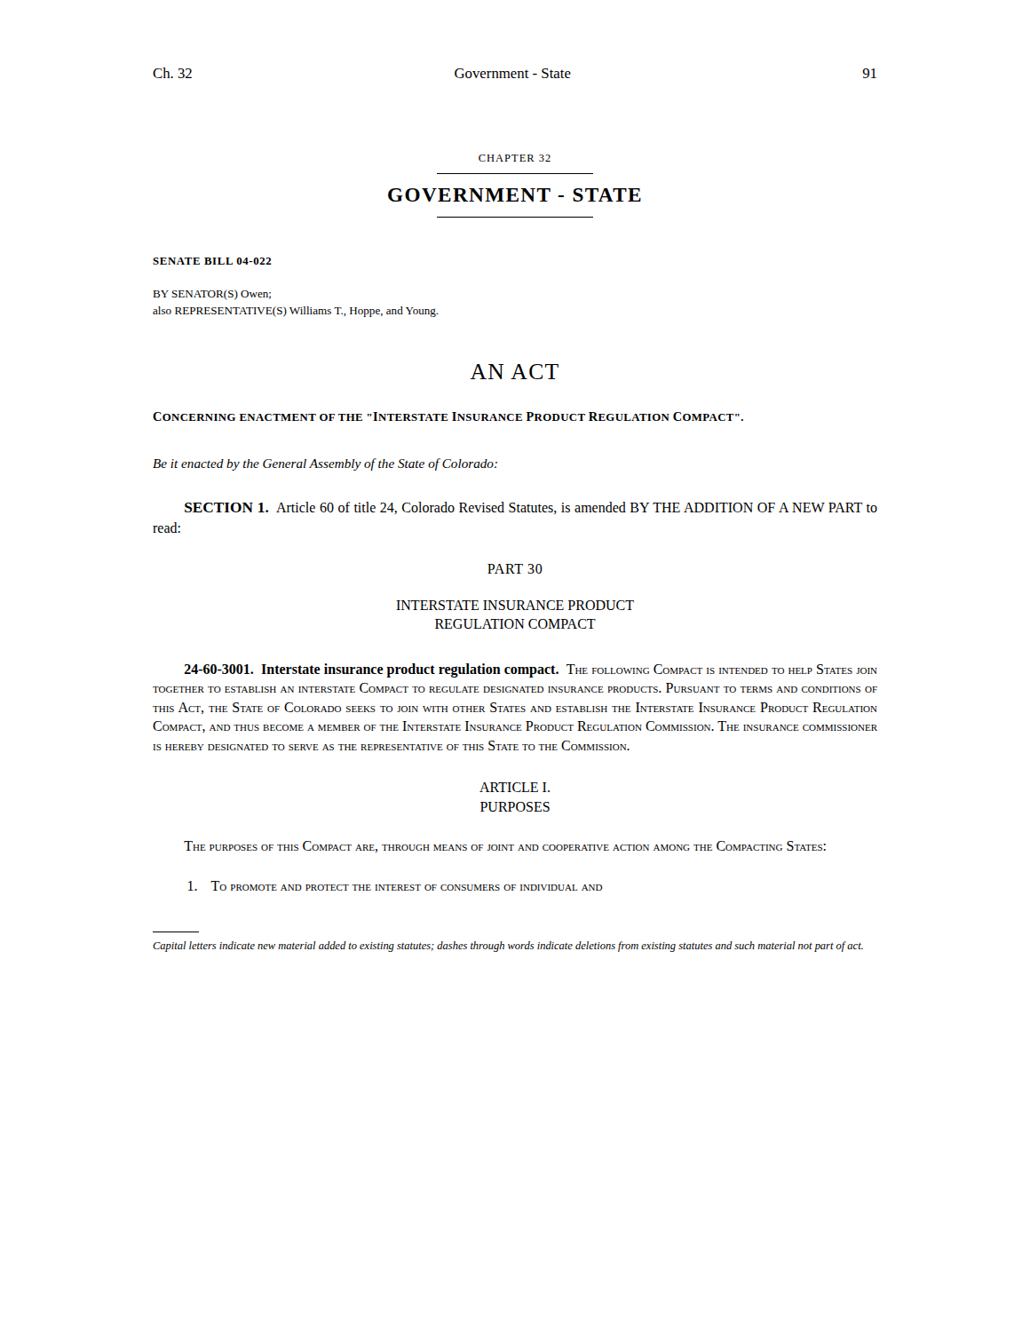Ch. 32 Government - State 91
CHAPTER 32
GOVERNMENT - STATE
SENATE BILL 04-022
BY SENATOR(S) Owen;
also REPRESENTATIVE(S) Williams T., Hoppe, and Young.
AN ACT
CONCERNING ENACTMENT OF THE "INTERSTATE INSURANCE PRODUCT REGULATION COMPACT".
Be it enacted by the General Assembly of the State of Colorado:
SECTION 1. Article 60 of title 24, Colorado Revised Statutes, is amended BY THE ADDITION OF A NEW PART to read:
PART 30
INTERSTATE INSURANCE PRODUCT
REGULATION COMPACT
24-60-3001. Interstate insurance product regulation compact. The following Compact is intended to help States join together to establish an interstate Compact to regulate designated insurance products. Pursuant to terms and conditions of this Act, the State of Colorado seeks to join with other States and establish the Interstate Insurance Product Regulation Compact, and thus become a member of the Interstate Insurance Product Regulation Commission. The insurance commissioner is hereby designated to serve as the representative of this State to the Commission.
ARTICLE I.
PURPOSES
The purposes of this Compact are, through means of joint and cooperative action among the Compacting States:
1. To promote and protect the interest of consumers of individual and
Capital letters indicate new material added to existing statutes; dashes through words indicate deletions from existing statutes and such material not part of act.